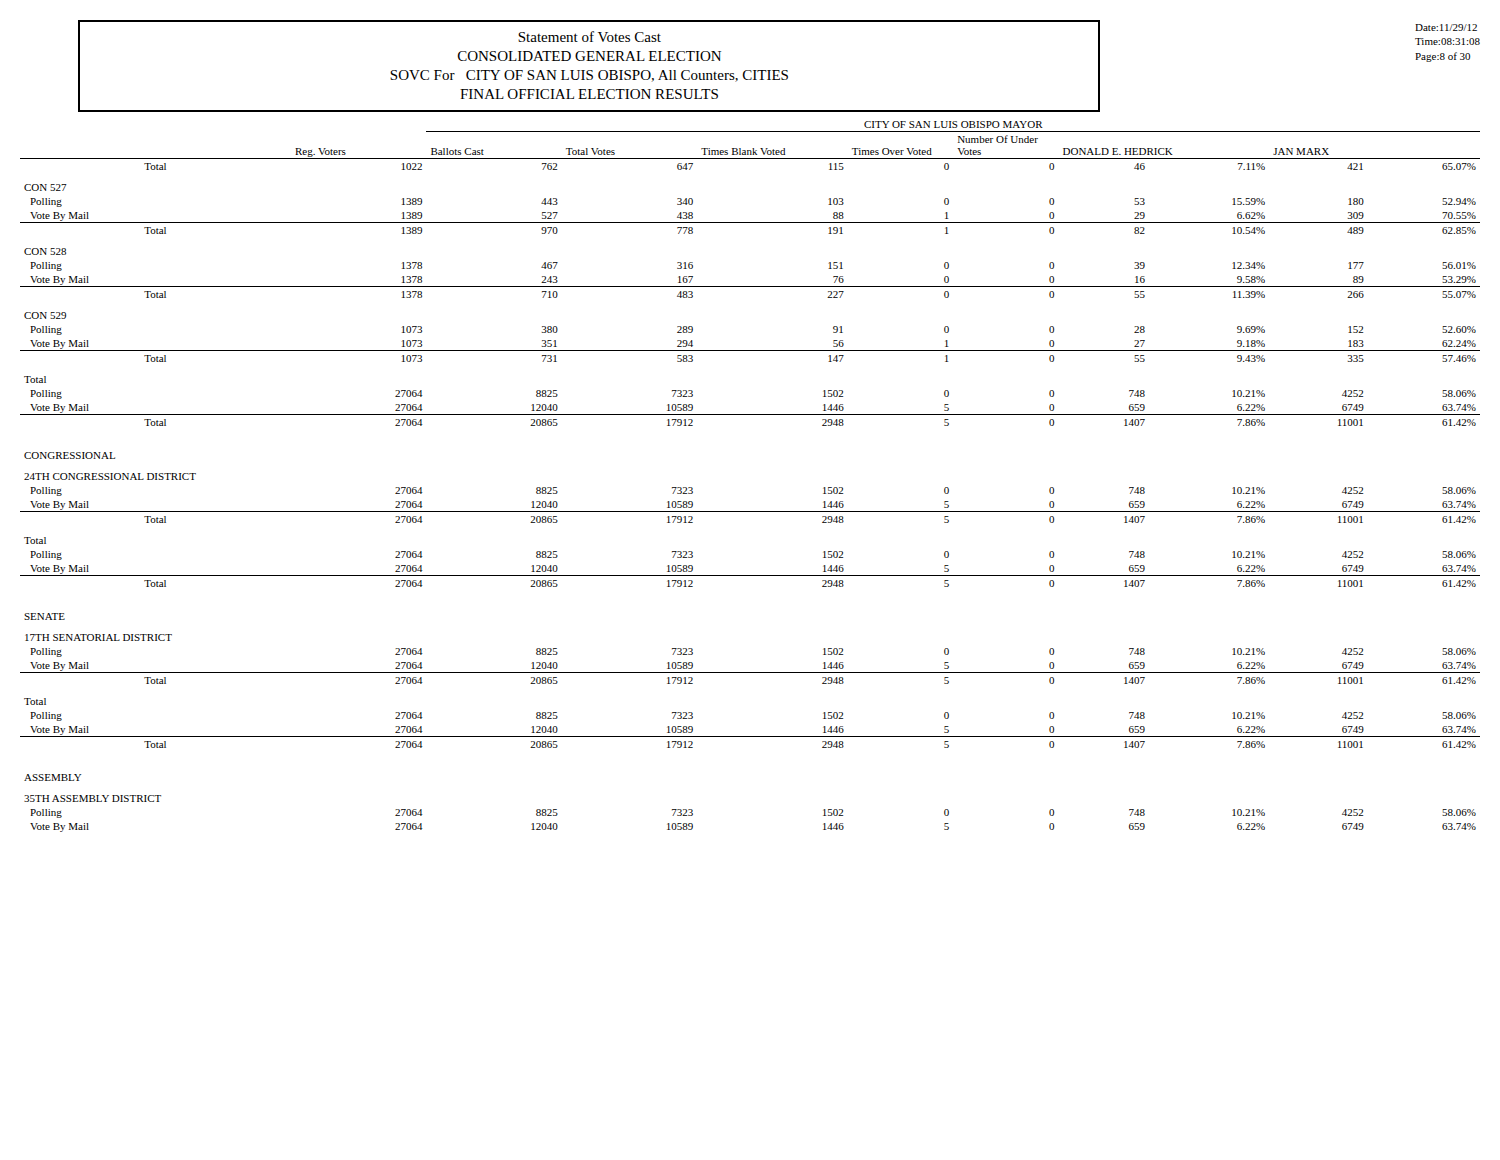Date:11/29/12
Time:08:31:08
Page:8 of 30
Statement of Votes Cast
CONSOLIDATED GENERAL ELECTION
SOVC For CITY OF SAN LUIS OBISPO, All Counters, CITIES
FINAL OFFICIAL ELECTION RESULTS
| | CITY OF SAN LUIS OBISPO MAYOR |
| | Reg. Voters | Ballots Cast | Total Votes | Times Blank Voted | Times Over Voted | Number Of Under Votes | DONALD E. HEDRICK | JAN MARX |
| Total | 1022 | 762 | 647 | 115 | 0 | 0 | 46 | 7.11% | 421 | 65.07% |
| CON 527 | |
| Polling | 1389 | 443 | 340 | 103 | 0 | 0 | 53 | 15.59% | 180 | 52.94% |
| Vote By Mail | 1389 | 527 | 438 | 88 | 1 | 0 | 29 | 6.62% | 309 | 70.55% |
| Total | 1389 | 970 | 778 | 191 | 1 | 0 | 82 | 10.54% | 489 | 62.85% |
| CON 528 | |
| Polling | 1378 | 467 | 316 | 151 | 0 | 0 | 39 | 12.34% | 177 | 56.01% |
| Vote By Mail | 1378 | 243 | 167 | 76 | 0 | 0 | 16 | 9.58% | 89 | 53.29% |
| Total | 1378 | 710 | 483 | 227 | 0 | 0 | 55 | 11.39% | 266 | 55.07% |
| CON 529 | |
| Polling | 1073 | 380 | 289 | 91 | 0 | 0 | 28 | 9.69% | 152 | 52.60% |
| Vote By Mail | 1073 | 351 | 294 | 56 | 1 | 0 | 27 | 9.18% | 183 | 62.24% |
| Total | 1073 | 731 | 583 | 147 | 1 | 0 | 55 | 9.43% | 335 | 57.46% |
| Total | |
| Polling | 27064 | 8825 | 7323 | 1502 | 0 | 0 | 748 | 10.21% | 4252 | 58.06% |
| Vote By Mail | 27064 | 12040 | 10589 | 1446 | 5 | 0 | 659 | 6.22% | 6749 | 63.74% |
| Total | 27064 | 20865 | 17912 | 2948 | 5 | 0 | 1407 | 7.86% | 11001 | 61.42% |
| CONGRESSIONAL | |
| 24TH CONGRESSIONAL DISTRICT | |
| Polling | 27064 | 8825 | 7323 | 1502 | 0 | 0 | 748 | 10.21% | 4252 | 58.06% |
| Vote By Mail | 27064 | 12040 | 10589 | 1446 | 5 | 0 | 659 | 6.22% | 6749 | 63.74% |
| Total | 27064 | 20865 | 17912 | 2948 | 5 | 0 | 1407 | 7.86% | 11001 | 61.42% |
| Total | |
| Polling | 27064 | 8825 | 7323 | 1502 | 0 | 0 | 748 | 10.21% | 4252 | 58.06% |
| Vote By Mail | 27064 | 12040 | 10589 | 1446 | 5 | 0 | 659 | 6.22% | 6749 | 63.74% |
| Total | 27064 | 20865 | 17912 | 2948 | 5 | 0 | 1407 | 7.86% | 11001 | 61.42% |
| SENATE | |
| 17TH SENATORIAL DISTRICT | |
| Polling | 27064 | 8825 | 7323 | 1502 | 0 | 0 | 748 | 10.21% | 4252 | 58.06% |
| Vote By Mail | 27064 | 12040 | 10589 | 1446 | 5 | 0 | 659 | 6.22% | 6749 | 63.74% |
| Total | 27064 | 20865 | 17912 | 2948 | 5 | 0 | 1407 | 7.86% | 11001 | 61.42% |
| Total | |
| Polling | 27064 | 8825 | 7323 | 1502 | 0 | 0 | 748 | 10.21% | 4252 | 58.06% |
| Vote By Mail | 27064 | 12040 | 10589 | 1446 | 5 | 0 | 659 | 6.22% | 6749 | 63.74% |
| Total | 27064 | 20865 | 17912 | 2948 | 5 | 0 | 1407 | 7.86% | 11001 | 61.42% |
| ASSEMBLY | |
| 35TH ASSEMBLY DISTRICT | |
| Polling | 27064 | 8825 | 7323 | 1502 | 0 | 0 | 748 | 10.21% | 4252 | 58.06% |
| Vote By Mail | 27064 | 12040 | 10589 | 1446 | 5 | 0 | 659 | 6.22% | 6749 | 63.74% |